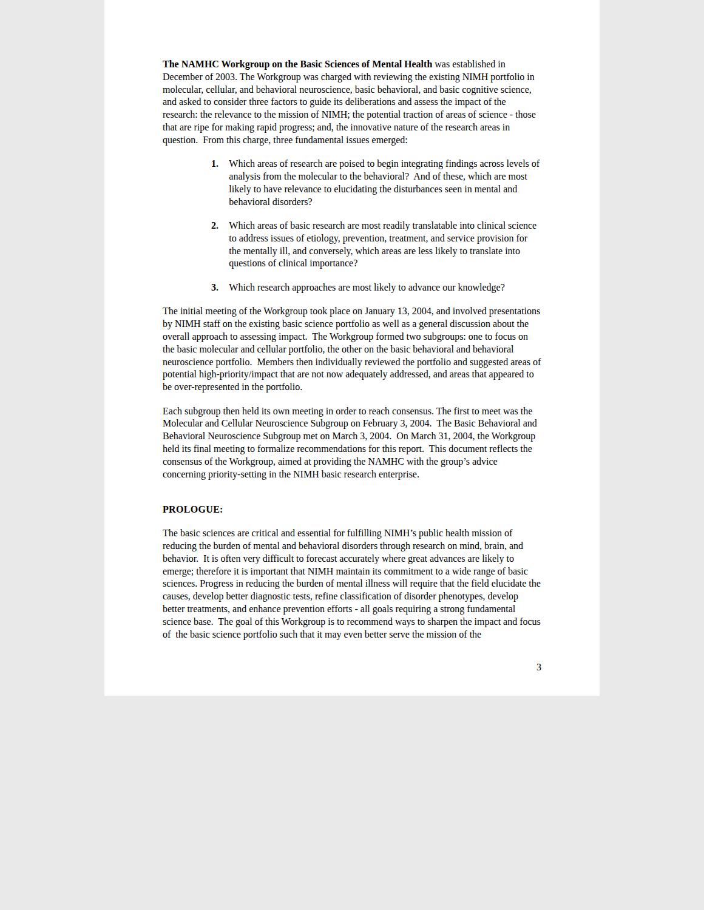The NAMHC Workgroup on the Basic Sciences of Mental Health was established in December of 2003. The Workgroup was charged with reviewing the existing NIMH portfolio in molecular, cellular, and behavioral neuroscience, basic behavioral, and basic cognitive science, and asked to consider three factors to guide its deliberations and assess the impact of the research: the relevance to the mission of NIMH; the potential traction of areas of science - those that are ripe for making rapid progress; and, the innovative nature of the research areas in question. From this charge, three fundamental issues emerged:
Which areas of research are poised to begin integrating findings across levels of analysis from the molecular to the behavioral? And of these, which are most likely to have relevance to elucidating the disturbances seen in mental and behavioral disorders?
Which areas of basic research are most readily translatable into clinical science to address issues of etiology, prevention, treatment, and service provision for the mentally ill, and conversely, which areas are less likely to translate into questions of clinical importance?
Which research approaches are most likely to advance our knowledge?
The initial meeting of the Workgroup took place on January 13, 2004, and involved presentations by NIMH staff on the existing basic science portfolio as well as a general discussion about the overall approach to assessing impact. The Workgroup formed two subgroups: one to focus on the basic molecular and cellular portfolio, the other on the basic behavioral and behavioral neuroscience portfolio. Members then individually reviewed the portfolio and suggested areas of potential high-priority/impact that are not now adequately addressed, and areas that appeared to be over-represented in the portfolio.
Each subgroup then held its own meeting in order to reach consensus. The first to meet was the Molecular and Cellular Neuroscience Subgroup on February 3, 2004. The Basic Behavioral and Behavioral Neuroscience Subgroup met on March 3, 2004. On March 31, 2004, the Workgroup held its final meeting to formalize recommendations for this report. This document reflects the consensus of the Workgroup, aimed at providing the NAMHC with the group’s advice concerning priority-setting in the NIMH basic research enterprise.
PROLOGUE:
The basic sciences are critical and essential for fulfilling NIMH’s public health mission of reducing the burden of mental and behavioral disorders through research on mind, brain, and behavior. It is often very difficult to forecast accurately where great advances are likely to emerge; therefore it is important that NIMH maintain its commitment to a wide range of basic sciences. Progress in reducing the burden of mental illness will require that the field elucidate the causes, develop better diagnostic tests, refine classification of disorder phenotypes, develop better treatments, and enhance prevention efforts - all goals requiring a strong fundamental science base. The goal of this Workgroup is to recommend ways to sharpen the impact and focus of the basic science portfolio such that it may even better serve the mission of the
3